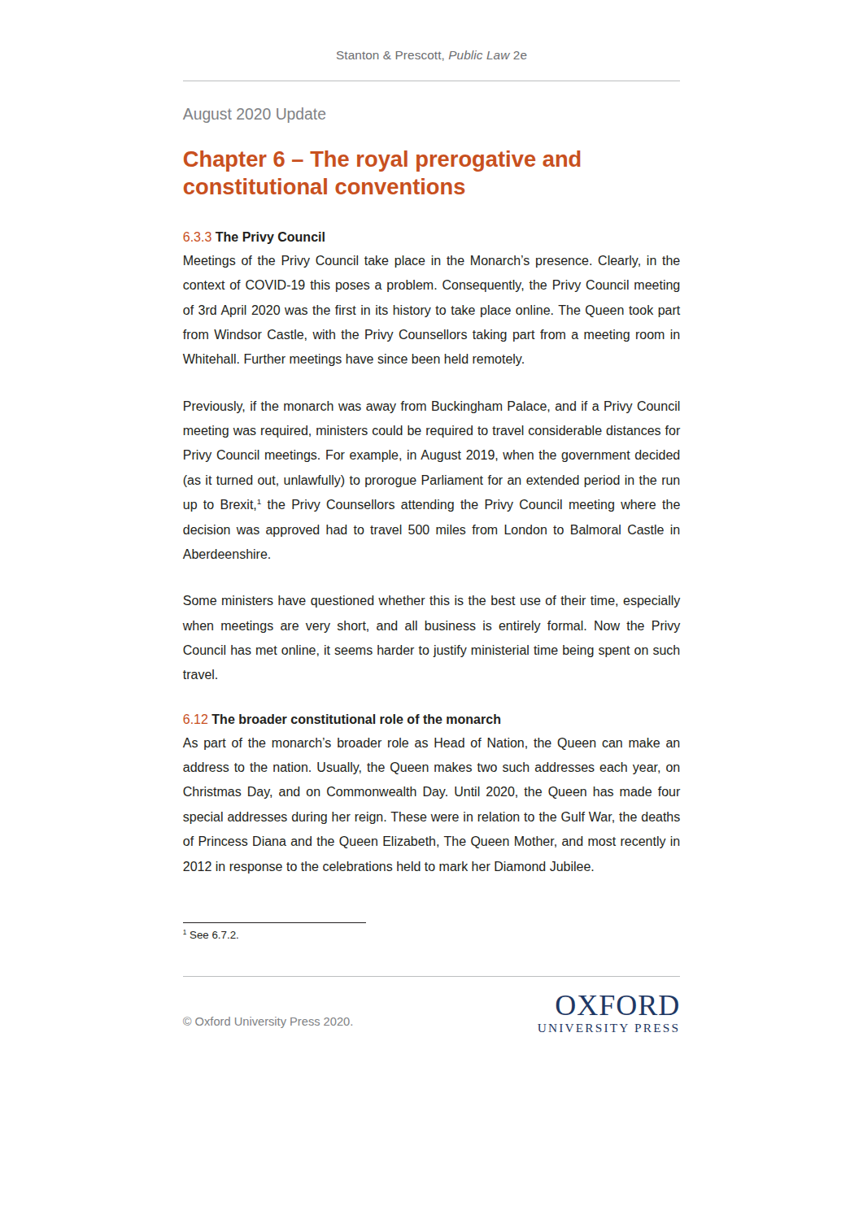Stanton & Prescott, Public Law 2e
August 2020 Update
Chapter 6 – The royal prerogative and constitutional conventions
6.3.3 The Privy Council
Meetings of the Privy Council take place in the Monarch’s presence. Clearly, in the context of COVID-19 this poses a problem. Consequently, the Privy Council meeting of 3rd April 2020 was the first in its history to take place online. The Queen took part from Windsor Castle, with the Privy Counsellors taking part from a meeting room in Whitehall. Further meetings have since been held remotely.
Previously, if the monarch was away from Buckingham Palace, and if a Privy Council meeting was required, ministers could be required to travel considerable distances for Privy Council meetings. For example, in August 2019, when the government decided (as it turned out, unlawfully) to prorogue Parliament for an extended period in the run up to Brexit,1 the Privy Counsellors attending the Privy Council meeting where the decision was approved had to travel 500 miles from London to Balmoral Castle in Aberdeenshire.
Some ministers have questioned whether this is the best use of their time, especially when meetings are very short, and all business is entirely formal. Now the Privy Council has met online, it seems harder to justify ministerial time being spent on such travel.
6.12 The broader constitutional role of the monarch
As part of the monarch’s broader role as Head of Nation, the Queen can make an address to the nation. Usually, the Queen makes two such addresses each year, on Christmas Day, and on Commonwealth Day. Until 2020, the Queen has made four special addresses during her reign. These were in relation to the Gulf War, the deaths of Princess Diana and the Queen Elizabeth, The Queen Mother, and most recently in 2012 in response to the celebrations held to mark her Diamond Jubilee.
1 See 6.7.2.
© Oxford University Press 2020.
OXFORD UNIVERSITY PRESS